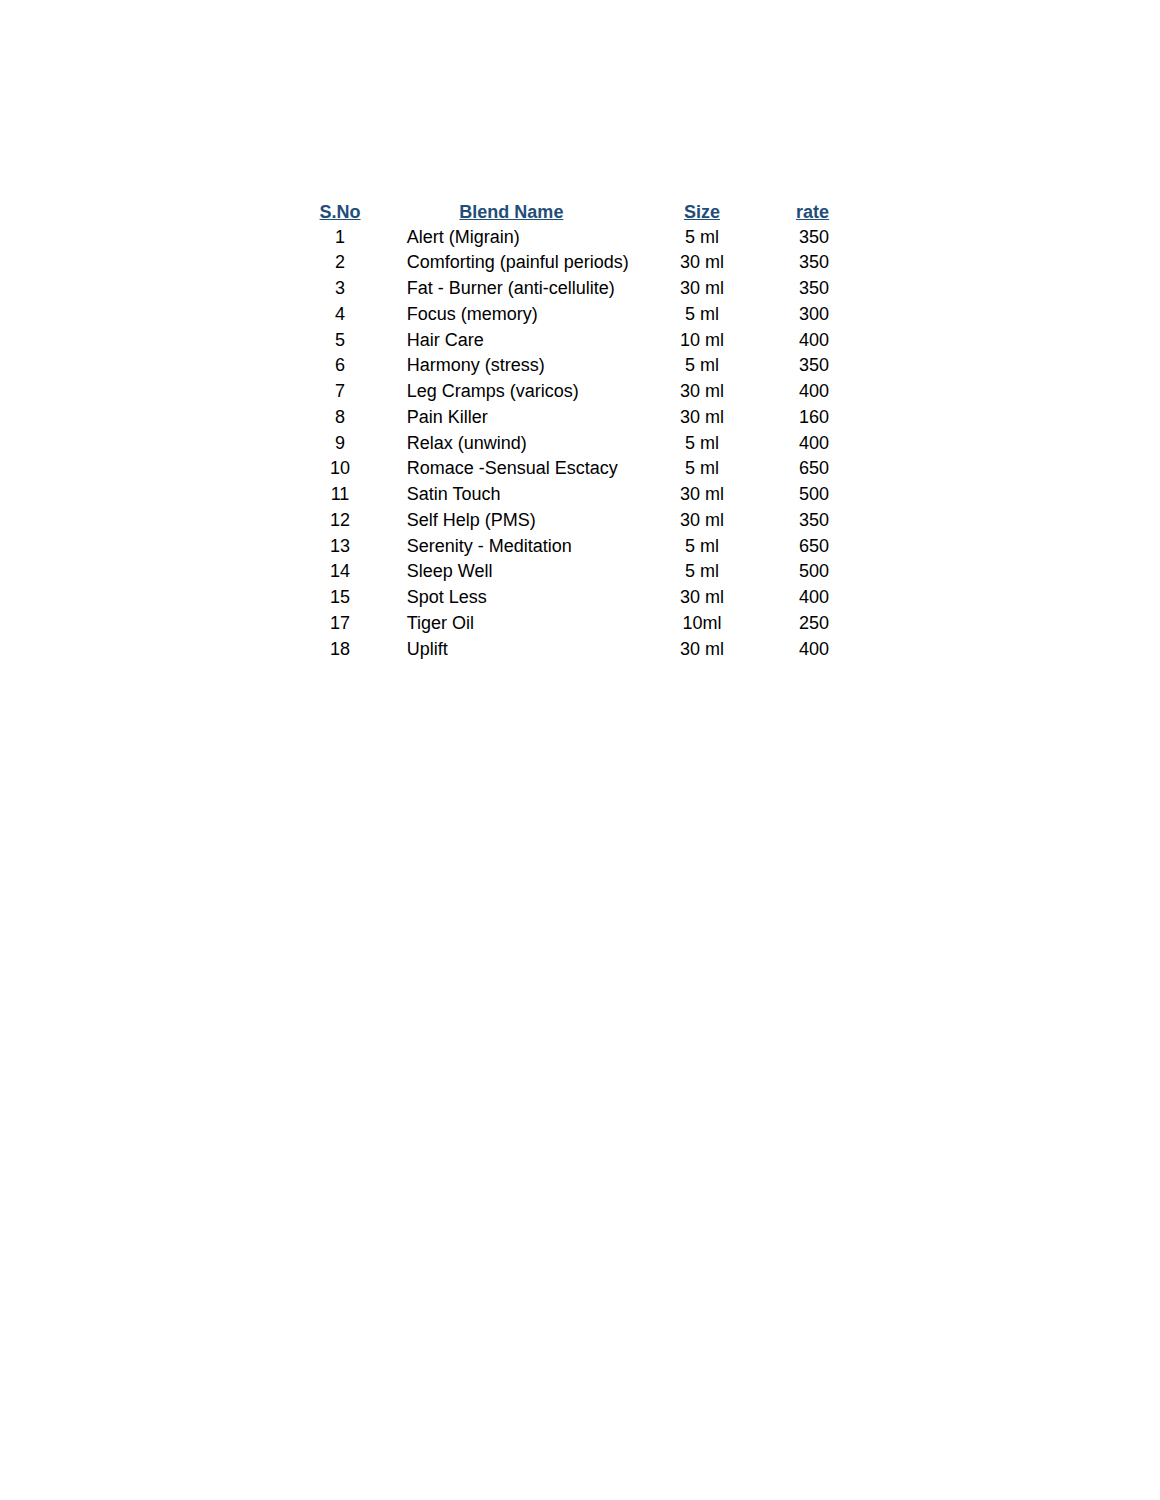| S.No | Blend Name | Size | rate |
| --- | --- | --- | --- |
| 1 | Alert (Migrain) | 5 ml | 350 |
| 2 | Comforting (painful periods) | 30 ml | 350 |
| 3 | Fat - Burner (anti-cellulite) | 30 ml | 350 |
| 4 | Focus (memory) | 5 ml | 300 |
| 5 | Hair Care | 10 ml | 400 |
| 6 | Harmony (stress) | 5 ml | 350 |
| 7 | Leg Cramps (varicos) | 30 ml | 400 |
| 8 | Pain Killer | 30 ml | 160 |
| 9 | Relax (unwind) | 5 ml | 400 |
| 10 | Romace -Sensual Esctacy | 5 ml | 650 |
| 11 | Satin Touch | 30 ml | 500 |
| 12 | Self Help (PMS) | 30 ml | 350 |
| 13 | Serenity - Meditation | 5 ml | 650 |
| 14 | Sleep Well | 5 ml | 500 |
| 15 | Spot Less | 30 ml | 400 |
| 17 | Tiger Oil | 10ml | 250 |
| 18 | Uplift | 30 ml | 400 |